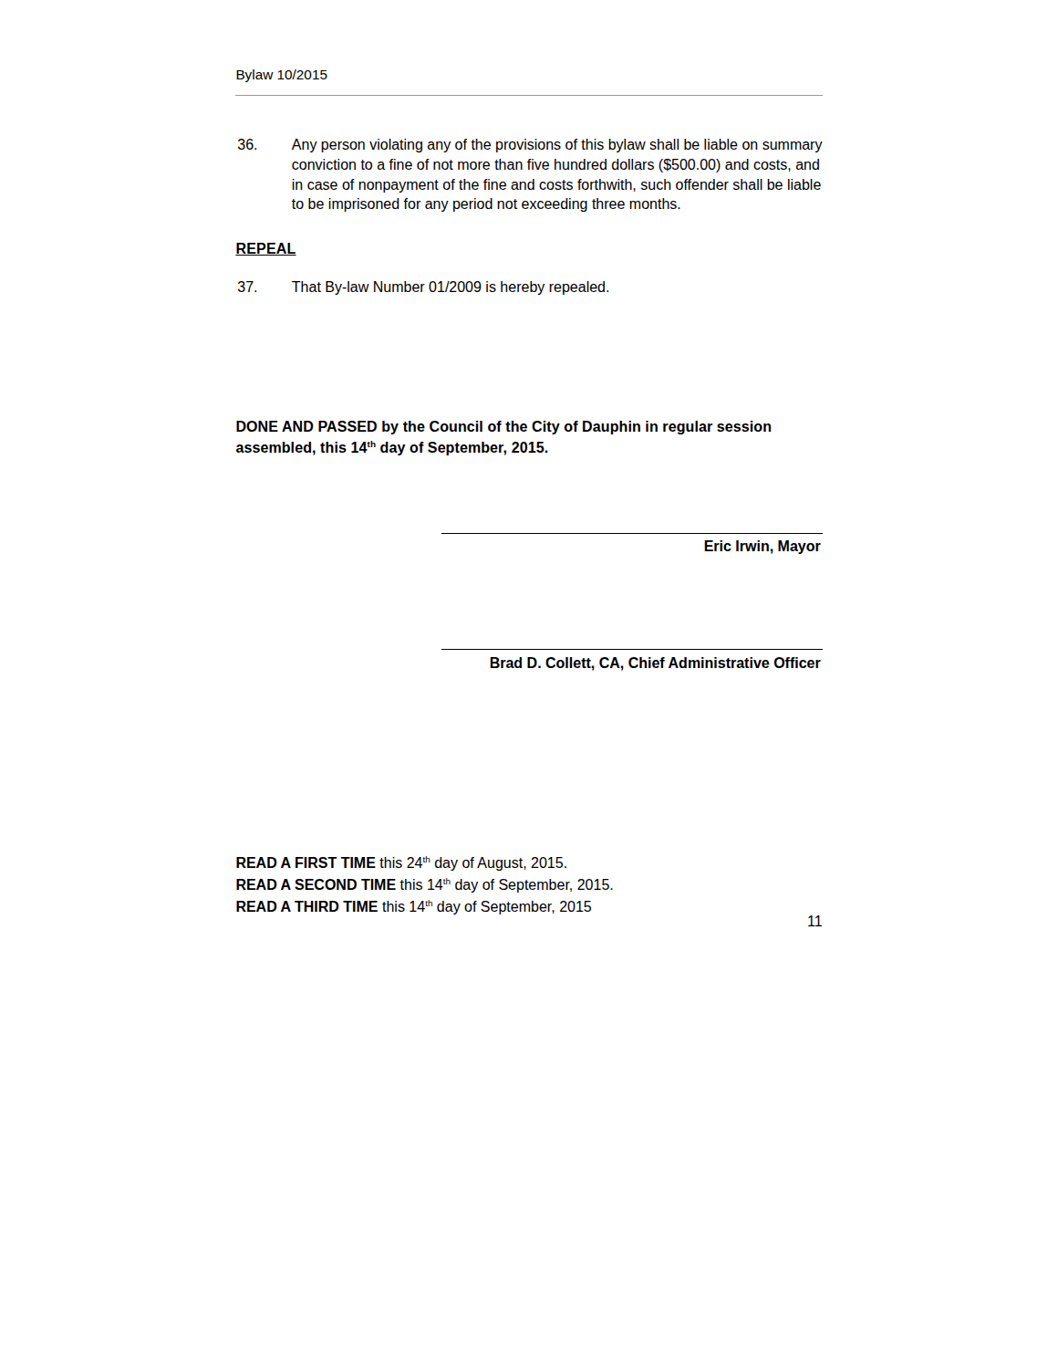Bylaw 10/2015
36.
Any person violating any of the provisions of this bylaw shall be liable on summary conviction to a fine of not more than five hundred dollars ($500.00) and costs, and in case of nonpayment of the fine and costs forthwith, such offender shall be liable to be imprisoned for any period not exceeding three months.
REPEAL
37.
That By-law Number 01/2009 is hereby repealed.
DONE AND PASSED by the Council of the City of Dauphin in regular session assembled, this 14th day of September, 2015.
Eric Irwin, Mayor
Brad D. Collett, CA, Chief Administrative Officer
READ A FIRST TIME this 24th day of August, 2015.
READ A SECOND TIME this 14th day of September, 2015.
READ A THIRD TIME this 14th day of September, 2015
11